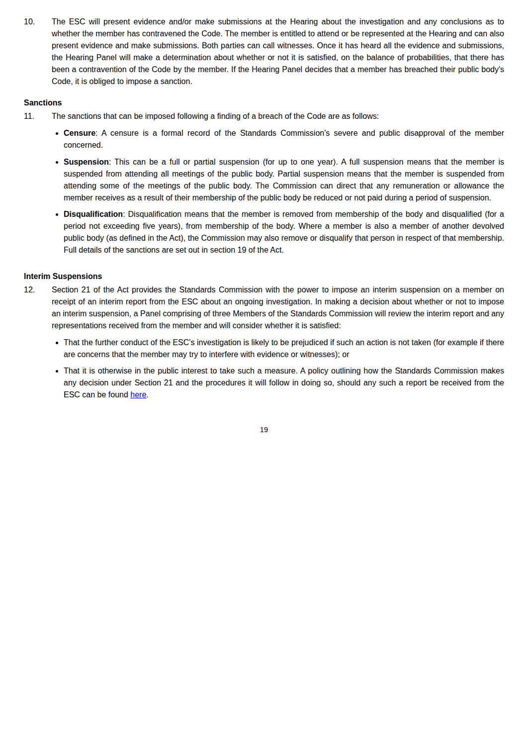10.
The ESC will present evidence and/or make submissions at the Hearing about the investigation and any conclusions as to whether the member has contravened the Code. The member is entitled to attend or be represented at the Hearing and can also present evidence and make submissions. Both parties can call witnesses. Once it has heard all the evidence and submissions, the Hearing Panel will make a determination about whether or not it is satisfied, on the balance of probabilities, that there has been a contravention of the Code by the member. If the Hearing Panel decides that a member has breached their public body's Code, it is obliged to impose a sanction.
Sanctions
11.
The sanctions that can be imposed following a finding of a breach of the Code are as follows:
Censure: A censure is a formal record of the Standards Commission's severe and public disapproval of the member concerned.
Suspension: This can be a full or partial suspension (for up to one year). A full suspension means that the member is suspended from attending all meetings of the public body. Partial suspension means that the member is suspended from attending some of the meetings of the public body. The Commission can direct that any remuneration or allowance the member receives as a result of their membership of the public body be reduced or not paid during a period of suspension.
Disqualification: Disqualification means that the member is removed from membership of the body and disqualified (for a period not exceeding five years), from membership of the body. Where a member is also a member of another devolved public body (as defined in the Act), the Commission may also remove or disqualify that person in respect of that membership. Full details of the sanctions are set out in section 19 of the Act.
Interim Suspensions
12.
Section 21 of the Act provides the Standards Commission with the power to impose an interim suspension on a member on receipt of an interim report from the ESC about an ongoing investigation. In making a decision about whether or not to impose an interim suspension, a Panel comprising of three Members of the Standards Commission will review the interim report and any representations received from the member and will consider whether it is satisfied:
That the further conduct of the ESC's investigation is likely to be prejudiced if such an action is not taken (for example if there are concerns that the member may try to interfere with evidence or witnesses); or
That it is otherwise in the public interest to take such a measure. A policy outlining how the Standards Commission makes any decision under Section 21 and the procedures it will follow in doing so, should any such a report be received from the ESC can be found here.
19